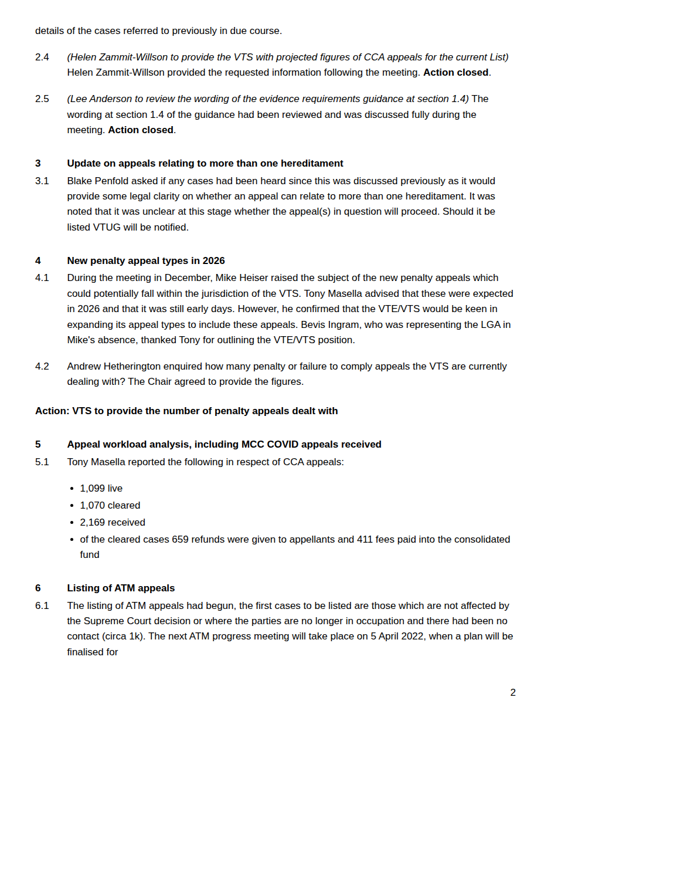details of the cases referred to previously in due course.
2.4 (Helen Zammit-Willson to provide the VTS with projected figures of CCA appeals for the current List) Helen Zammit-Willson provided the requested information following the meeting. Action closed.
2.5 (Lee Anderson to review the wording of the evidence requirements guidance at section 1.4) The wording at section 1.4 of the guidance had been reviewed and was discussed fully during the meeting. Action closed.
3 Update on appeals relating to more than one hereditament
3.1 Blake Penfold asked if any cases had been heard since this was discussed previously as it would provide some legal clarity on whether an appeal can relate to more than one hereditament. It was noted that it was unclear at this stage whether the appeal(s) in question will proceed. Should it be listed VTUG will be notified.
4 New penalty appeal types in 2026
4.1 During the meeting in December, Mike Heiser raised the subject of the new penalty appeals which could potentially fall within the jurisdiction of the VTS. Tony Masella advised that these were expected in 2026 and that it was still early days. However, he confirmed that the VTE/VTS would be keen in expanding its appeal types to include these appeals. Bevis Ingram, who was representing the LGA in Mike's absence, thanked Tony for outlining the VTE/VTS position.
4.2 Andrew Hetherington enquired how many penalty or failure to comply appeals the VTS are currently dealing with? The Chair agreed to provide the figures.
Action: VTS to provide the number of penalty appeals dealt with
5 Appeal workload analysis, including MCC COVID appeals received
5.1 Tony Masella reported the following in respect of CCA appeals:
1,099 live
1,070 cleared
2,169 received
of the cleared cases 659 refunds were given to appellants and 411 fees paid into the consolidated fund
6 Listing of ATM appeals
6.1 The listing of ATM appeals had begun, the first cases to be listed are those which are not affected by the Supreme Court decision or where the parties are no longer in occupation and there had been no contact (circa 1k). The next ATM progress meeting will take place on 5 April 2022, when a plan will be finalised for
2